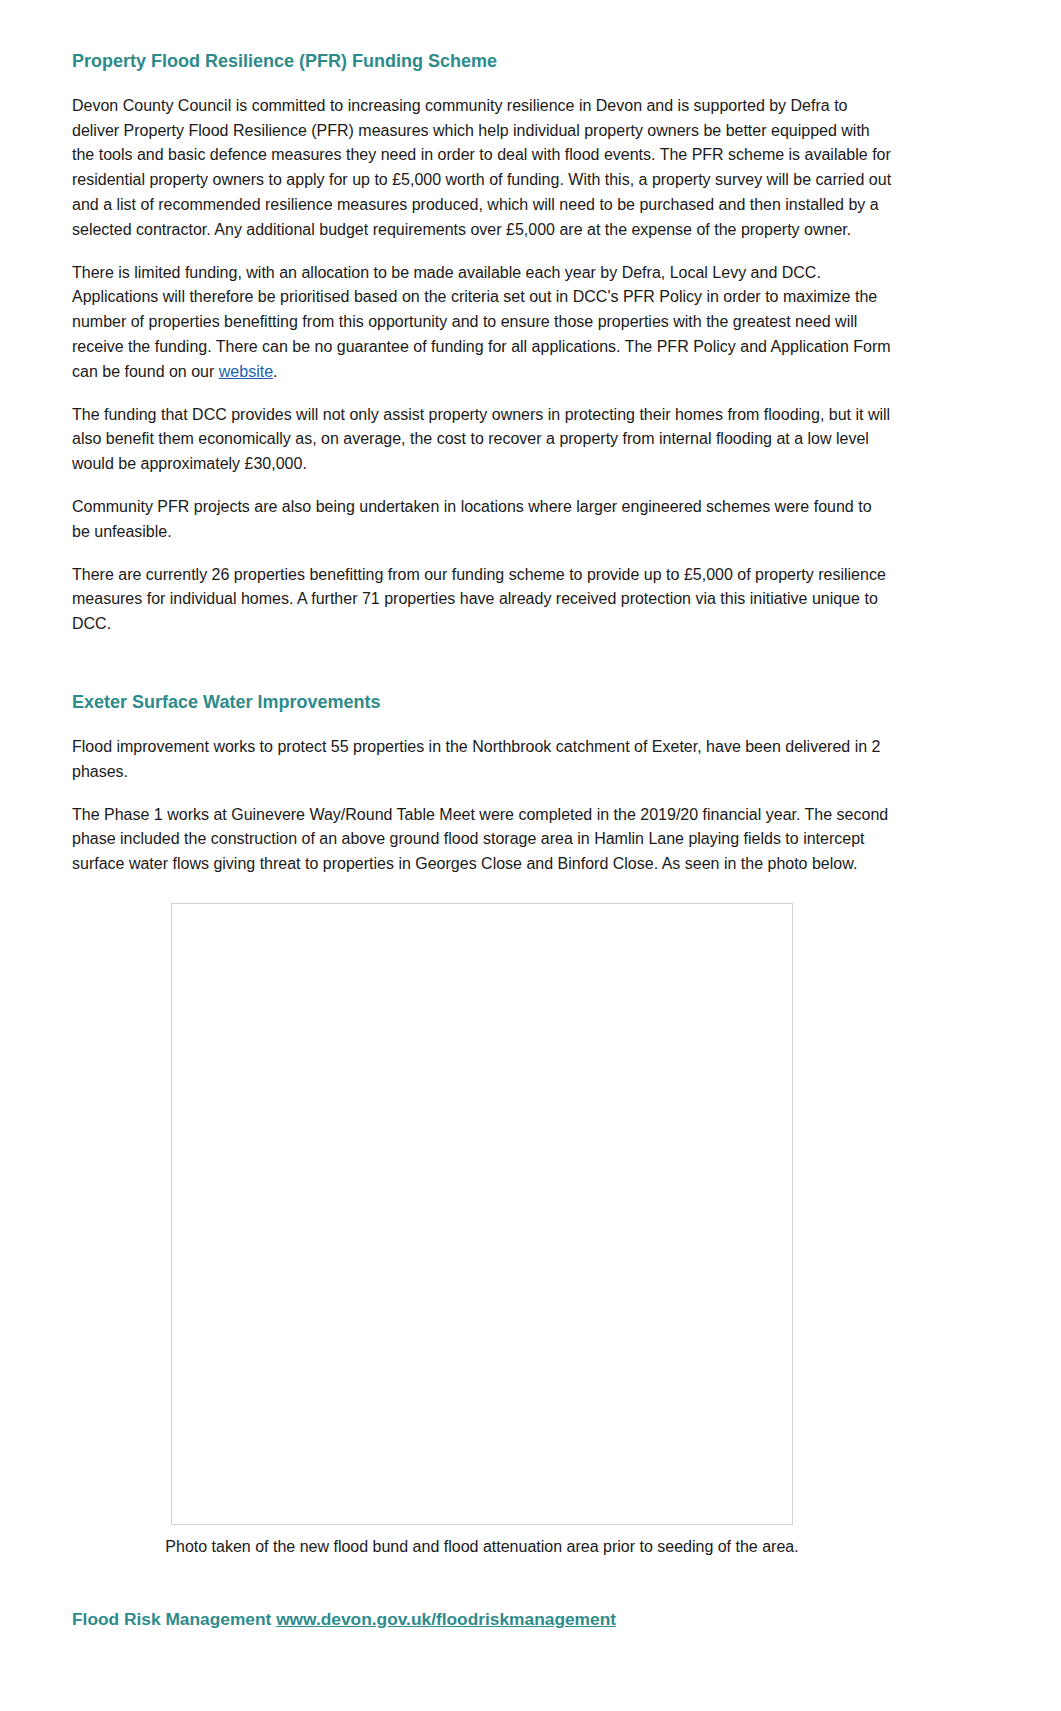Property Flood Resilience (PFR) Funding Scheme
Devon County Council is committed to increasing community resilience in Devon and is supported by Defra to deliver Property Flood Resilience (PFR) measures which help individual property owners be better equipped with the tools and basic defence measures they need in order to deal with flood events. The PFR scheme is available for residential property owners to apply for up to £5,000 worth of funding. With this, a property survey will be carried out and a list of recommended resilience measures produced, which will need to be purchased and then installed by a selected contractor. Any additional budget requirements over £5,000 are at the expense of the property owner.
There is limited funding, with an allocation to be made available each year by Defra, Local Levy and DCC. Applications will therefore be prioritised based on the criteria set out in DCC's PFR Policy in order to maximize the number of properties benefitting from this opportunity and to ensure those properties with the greatest need will receive the funding. There can be no guarantee of funding for all applications. The PFR Policy and Application Form can be found on our website.
The funding that DCC provides will not only assist property owners in protecting their homes from flooding, but it will also benefit them economically as, on average, the cost to recover a property from internal flooding at a low level would be approximately £30,000.
Community PFR projects are also being undertaken in locations where larger engineered schemes were found to be unfeasible.
There are currently 26 properties benefitting from our funding scheme to provide up to £5,000 of property resilience measures for individual homes. A further 71 properties have already received protection via this initiative unique to DCC.
Exeter Surface Water Improvements
Flood improvement works to protect 55 properties in the Northbrook catchment of Exeter, have been delivered in 2 phases.
The Phase 1 works at Guinevere Way/Round Table Meet were completed in the 2019/20 financial year. The second phase included the construction of an above ground flood storage area in Hamlin Lane playing fields to intercept surface water flows giving threat to properties in Georges Close and Binford Close. As seen in the photo below.
Photo taken of the new flood bund and flood attenuation area prior to seeding of the area.
Flood Risk Management www.devon.gov.uk/floodriskmanagement